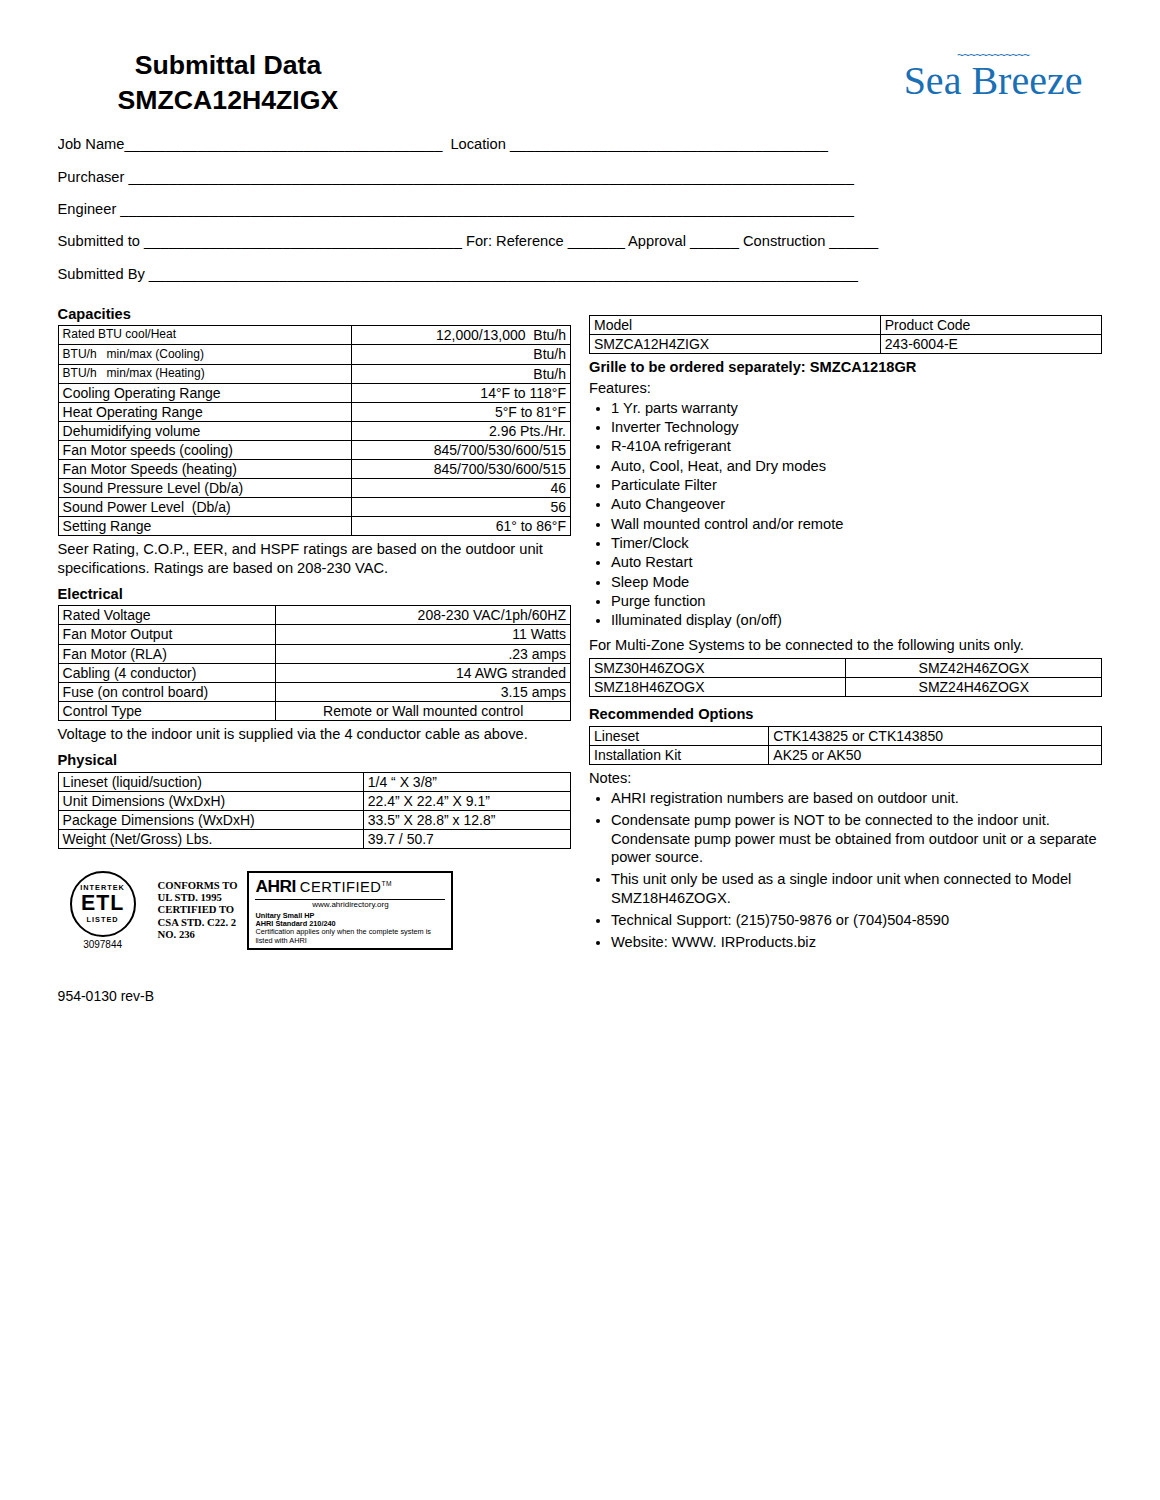Submittal Data
SMZCA12H4ZIGX
~~~~~~~~~~~~
Sea Breeze
Job Name_______________________________________ Location _______________________________________
Purchaser _________________________________________________________________________________________
Engineer __________________________________________________________________________________________
Submitted to _______________________________________ For: Reference _______ Approval ______ Construction ______
Submitted By _______________________________________________________________________________________
Capacities
| Rated BTU cool/Heat | 12,000/13,000 Btu/h |
| BTU/h min/max (Cooling) | Btu/h |
| BTU/h min/max (Heating) | Btu/h |
| Cooling Operating Range | 14°F to 118°F |
| Heat Operating Range | 5°F to 81°F |
| Dehumidifying volume | 2.96 Pts./Hr. |
| Fan Motor speeds (cooling) | 845/700/530/600/515 |
| Fan Motor Speeds (heating) | 845/700/530/600/515 |
| Sound Pressure Level (Db/a) | 46 |
| Sound Power Level (Db/a) | 56 |
| Setting Range | 61° to 86°F |
Seer Rating, C.O.P., EER, and HSPF ratings are based on the outdoor unit specifications. Ratings are based on 208-230 VAC.
Electrical
| Rated Voltage | 208-230 VAC/1ph/60HZ |
| Fan Motor Output | 11 Watts |
| Fan Motor (RLA) | .23 amps |
| Cabling (4 conductor) | 14 AWG stranded |
| Fuse (on control board) | 3.15 amps |
| Control Type | Remote or Wall mounted control |
Voltage to the indoor unit is supplied via the 4 conductor cable as above.
Physical
| Lineset (liquid/suction) | 1/4 “ X 3/8” |
| Unit Dimensions (WxDxH) | 22.4” X 22.4” X 9.1” |
| Package Dimensions (WxDxH) | 33.5” X 28.8” x 12.8” |
| Weight (Net/Gross) Lbs. | 39.7 / 50.7 |
INTERTEK
ETL
LISTED
3097844
CONFORMS TO
UL STD. 1995
CERTIFIED TO
CSA STD. C22. 2
NO. 236
AHRI CERTIFIEDTM
www.ahridirectory.org
Unitary Small HP
AHRI Standard 210/240
Certification applies only when the complete system is listed with AHRI
| Model | Product Code |
| SMZCA12H4ZIGX | 243-6004-E |
Grille to be ordered separately: SMZCA1218GR
Features:
1 Yr. parts warranty
Inverter Technology
R-410A refrigerant
Auto, Cool, Heat, and Dry modes
Particulate Filter
Auto Changeover
Wall mounted control and/or remote
Timer/Clock
Auto Restart
Sleep Mode
Purge function
Illuminated display (on/off)
For Multi-Zone Systems to be connected to the following units only.
| SMZ30H46ZOGX | SMZ42H46ZOGX |
| SMZ18H46ZOGX | SMZ24H46ZOGX |
Recommended Options
| Lineset | CTK143825 or CTK143850 |
| Installation Kit | AK25 or AK50 |
Notes:
AHRI registration numbers are based on outdoor unit.
Condensate pump power is NOT to be connected to the indoor unit. Condensate pump power must be obtained from outdoor unit or a separate power source.
This unit only be used as a single indoor unit when connected to Model SMZ18H46ZOGX.
Technical Support: (215)750-9876 or (704)504-8590
Website: WWW. IRProducts.biz
954-0130 rev-B